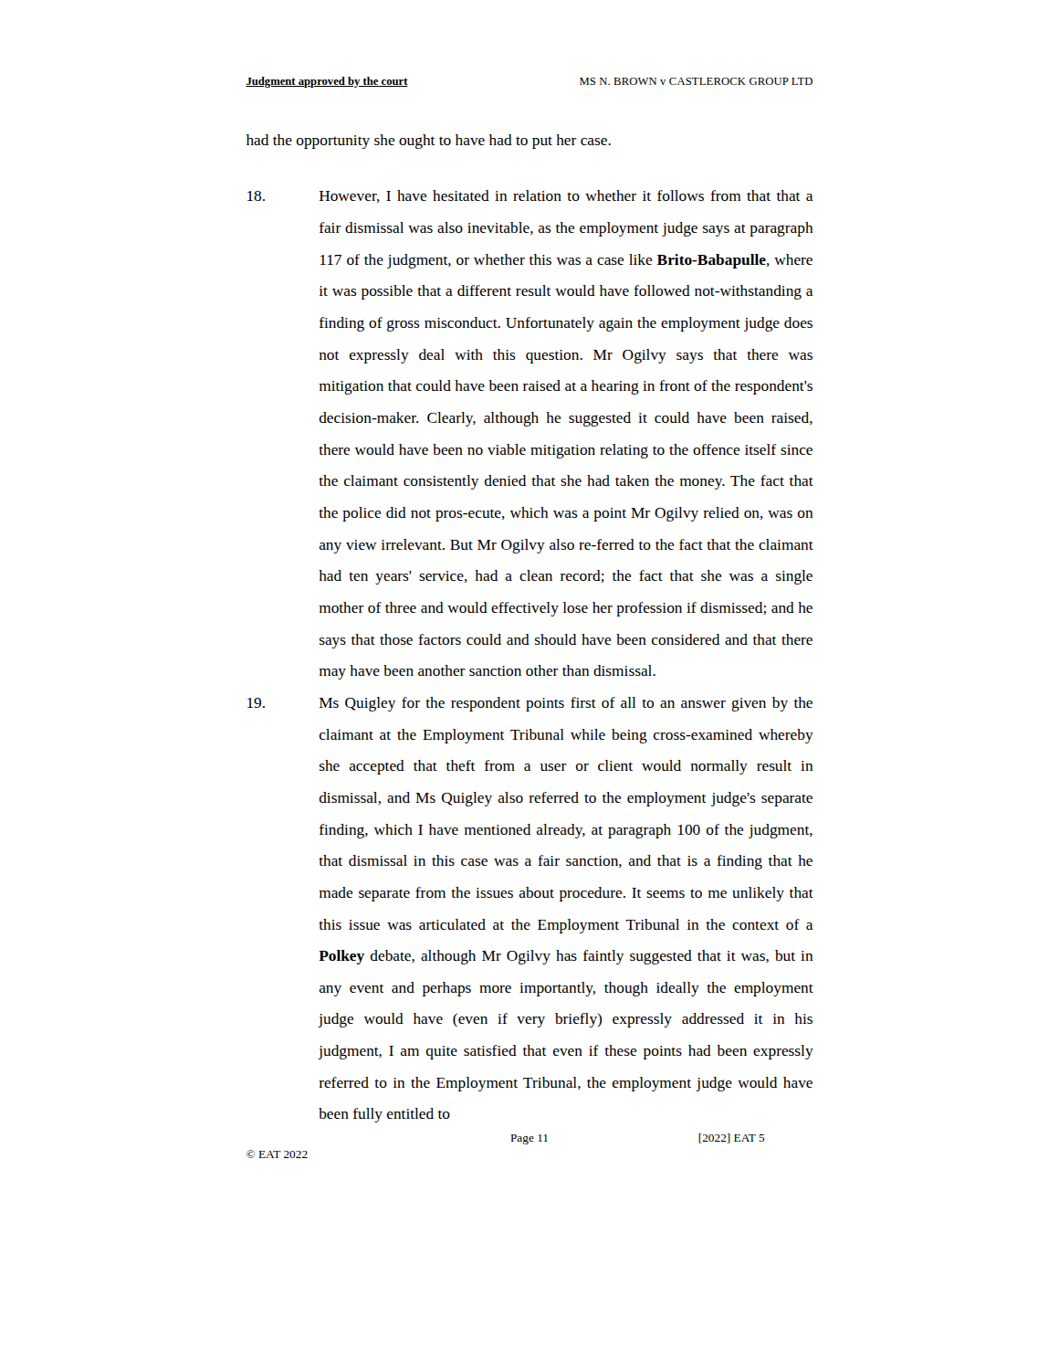Judgment approved by the court
MS N. BROWN v CASTLEROCK GROUP LTD
had the opportunity she ought to have had to put her case.
18.
However, I have hesitated in relation to whether it follows from that that a fair dismissal was also inevitable, as the employment judge says at paragraph 117 of the judgment, or whether this was a case like Brito-Babapulle, where it was possible that a different result would have followed not-withstanding a finding of gross misconduct. Unfortunately again the employment judge does not expressly deal with this question. Mr Ogilvy says that there was mitigation that could have been raised at a hearing in front of the respondent's decision-maker. Clearly, although he suggested it could have been raised, there would have been no viable mitigation relating to the offence itself since the claimant consistently denied that she had taken the money. The fact that the police did not pros-ecute, which was a point Mr Ogilvy relied on, was on any view irrelevant. But Mr Ogilvy also re-ferred to the fact that the claimant had ten years' service, had a clean record; the fact that she was a single mother of three and would effectively lose her profession if dismissed; and he says that those factors could and should have been considered and that there may have been another sanction other than dismissal.
19.
Ms Quigley for the respondent points first of all to an answer given by the claimant at the Employment Tribunal while being cross-examined whereby she accepted that theft from a user or client would normally result in dismissal, and Ms Quigley also referred to the employment judge's separate finding, which I have mentioned already, at paragraph 100 of the judgment, that dismissal in this case was a fair sanction, and that is a finding that he made separate from the issues about procedure. It seems to me unlikely that this issue was articulated at the Employment Tribunal in the context of a Polkey debate, although Mr Ogilvy has faintly suggested that it was, but in any event and perhaps more importantly, though ideally the employment judge would have (even if very briefly) expressly addressed it in his judgment, I am quite satisfied that even if these points had been expressly referred to in the Employment Tribunal, the employment judge would have been fully entitled to
Page 11
[2022] EAT 5
© EAT 2022